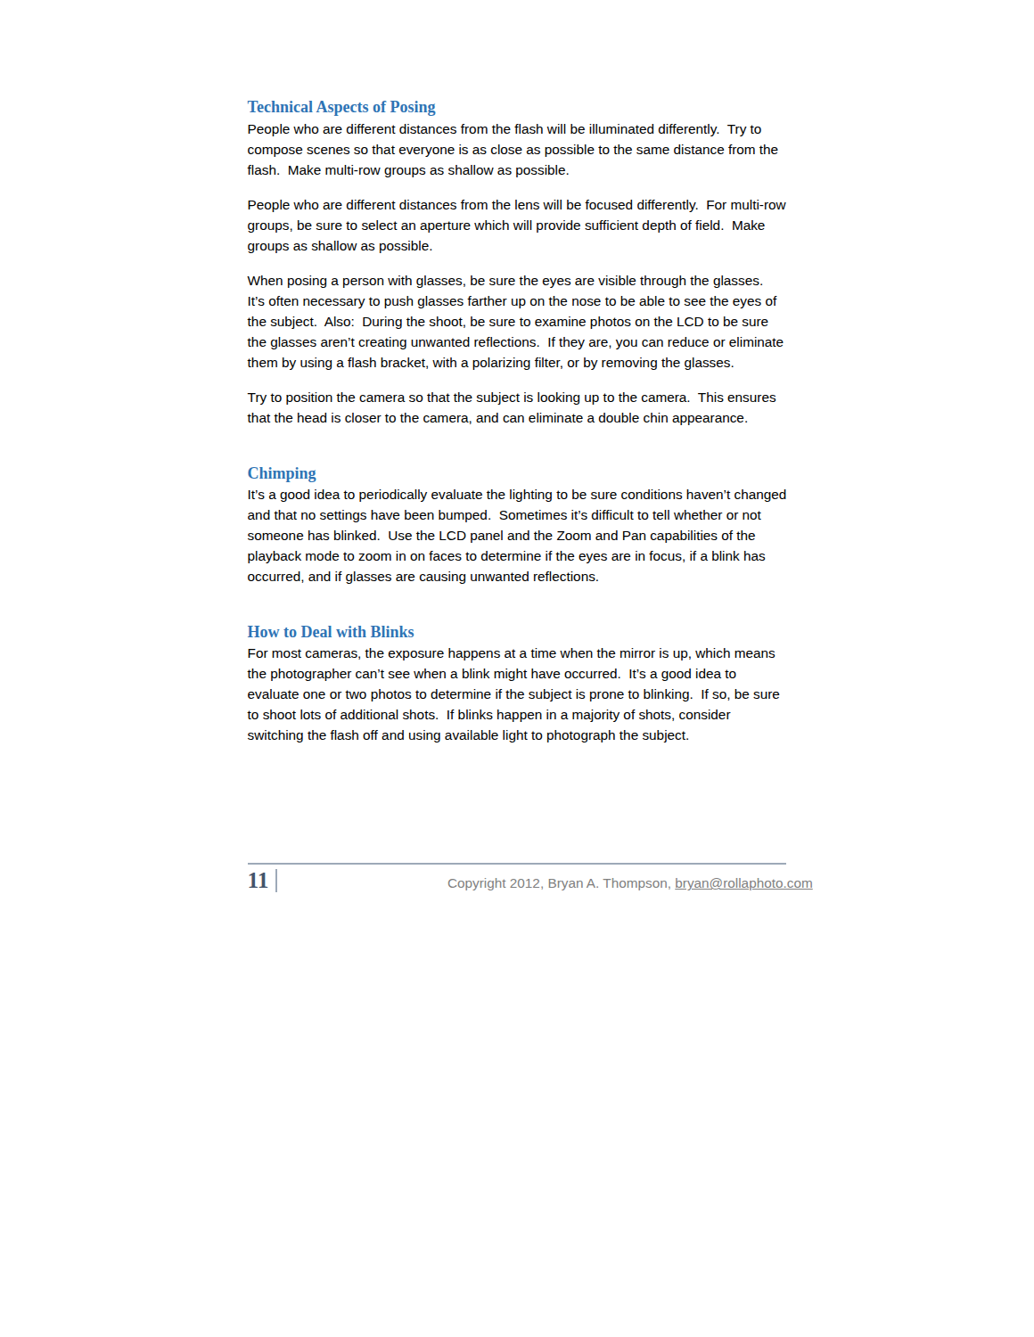Technical Aspects of Posing
People who are different distances from the flash will be illuminated differently. Try to compose scenes so that everyone is as close as possible to the same distance from the flash. Make multi-row groups as shallow as possible.
People who are different distances from the lens will be focused differently. For multi-row groups, be sure to select an aperture which will provide sufficient depth of field. Make groups as shallow as possible.
When posing a person with glasses, be sure the eyes are visible through the glasses. It’s often necessary to push glasses farther up on the nose to be able to see the eyes of the subject. Also: During the shoot, be sure to examine photos on the LCD to be sure the glasses aren’t creating unwanted reflections. If they are, you can reduce or eliminate them by using a flash bracket, with a polarizing filter, or by removing the glasses.
Try to position the camera so that the subject is looking up to the camera. This ensures that the head is closer to the camera, and can eliminate a double chin appearance.
Chimping
It’s a good idea to periodically evaluate the lighting to be sure conditions haven’t changed and that no settings have been bumped. Sometimes it’s difficult to tell whether or not someone has blinked. Use the LCD panel and the Zoom and Pan capabilities of the playback mode to zoom in on faces to determine if the eyes are in focus, if a blink has occurred, and if glasses are causing unwanted reflections.
How to Deal with Blinks
For most cameras, the exposure happens at a time when the mirror is up, which means the photographer can’t see when a blink might have occurred. It’s a good idea to evaluate one or two photos to determine if the subject is prone to blinking. If so, be sure to shoot lots of additional shots. If blinks happen in a majority of shots, consider switching the flash off and using available light to photograph the subject.
11 Copyright 2012, Bryan A. Thompson, bryan@rollaphoto.com